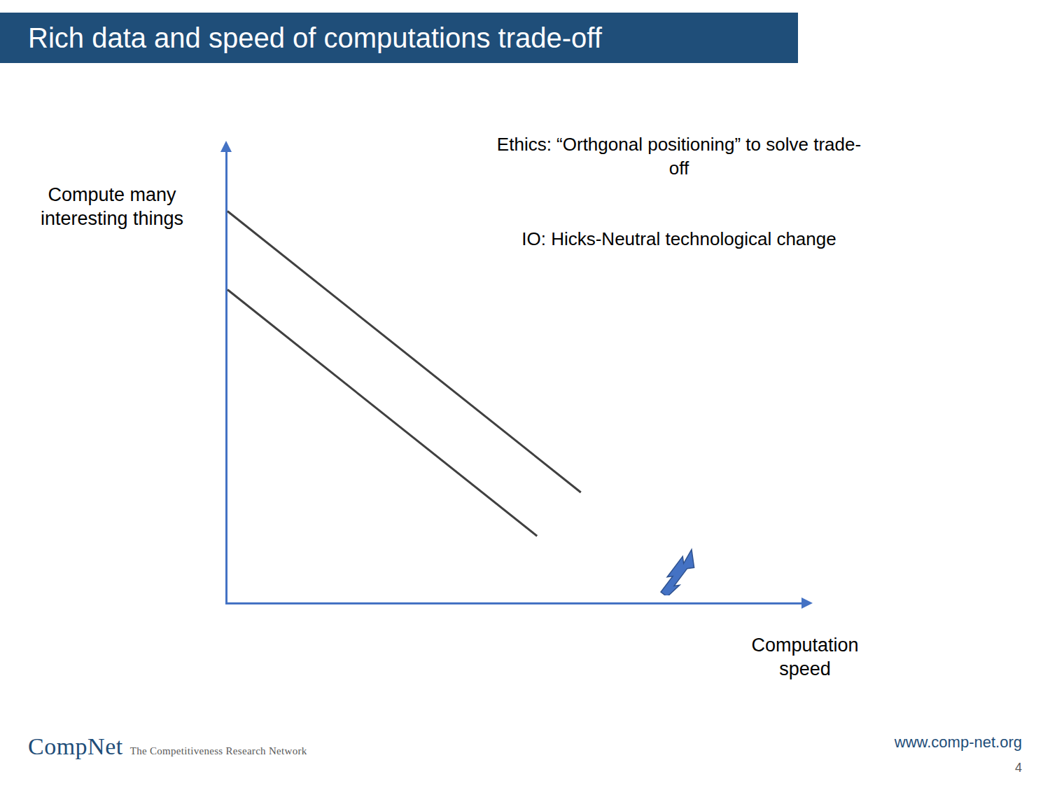Rich data and speed of computations trade-off
Compute many
interesting things
Computation
speed
Ethics: “Orthgonal positioning” to solve trade-off
IO: Hicks-Neutral technological change
CompNet The Competitiveness Research Network
www.comp-net.org
4